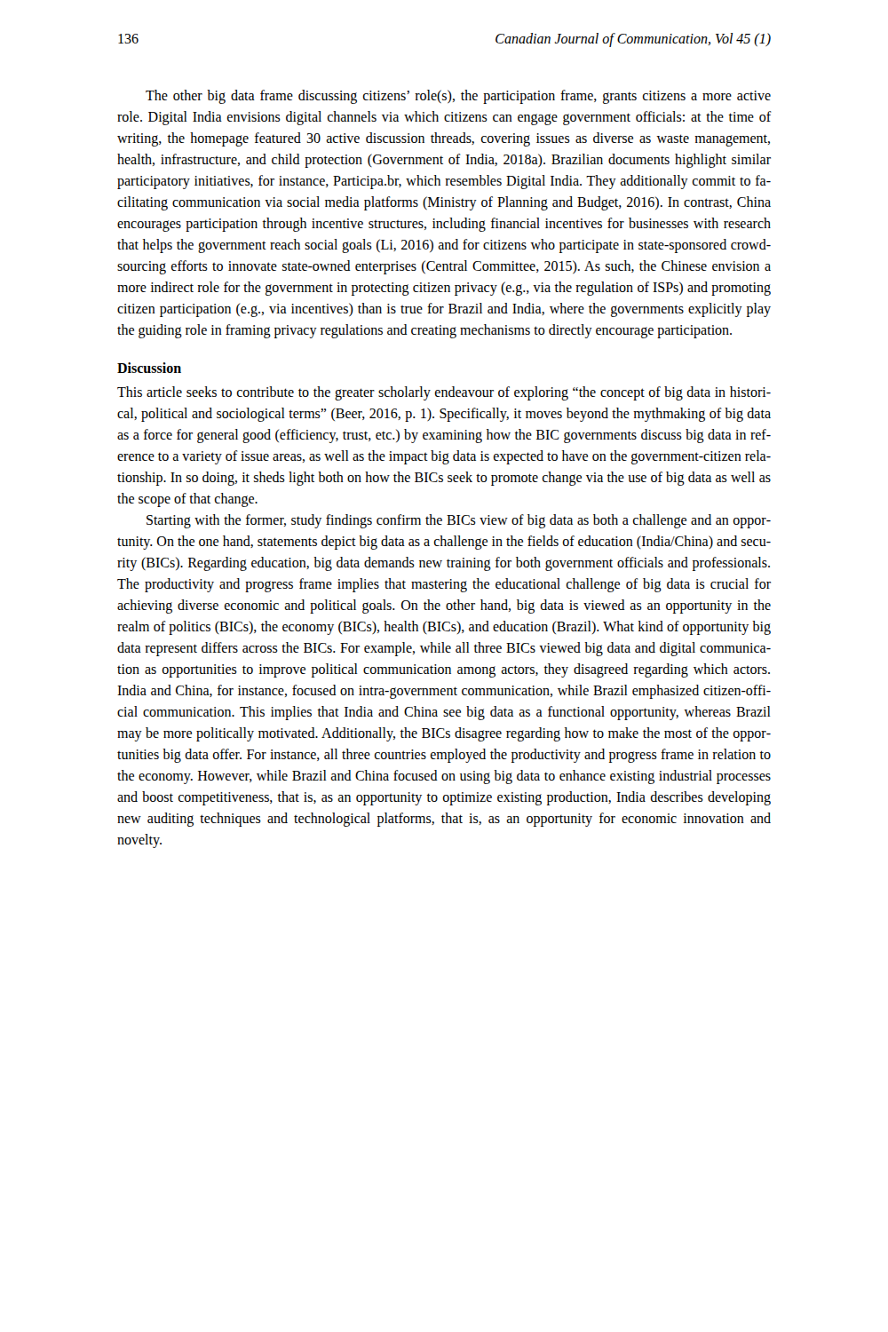136 Canadian Journal of Communication, Vol 45 (1)
The other big data frame discussing citizens’ role(s), the participation frame, grants citizens a more active role. Digital India envisions digital channels via which citizens can engage government officials: at the time of writing, the homepage featured 30 active discussion threads, covering issues as diverse as waste management, health, infrastructure, and child protection (Government of India, 2018a). Brazilian documents highlight similar participatory initiatives, for instance, Participa.br, which resembles Digital India. They additionally commit to facilitating communication via social media platforms (Ministry of Planning and Budget, 2016). In contrast, China encourages participation through incentive structures, including financial incentives for businesses with research that helps the government reach social goals (Li, 2016) and for citizens who participate in state-sponsored crowdsourcing efforts to innovate state-owned enterprises (Central Committee, 2015). As such, the Chinese envision a more indirect role for the government in protecting citizen privacy (e.g., via the regulation of ISPs) and promoting citizen participation (e.g., via incentives) than is true for Brazil and India, where the governments explicitly play the guiding role in framing privacy regulations and creating mechanisms to directly encourage participation.
Discussion
This article seeks to contribute to the greater scholarly endeavour of exploring “the concept of big data in historical, political and sociological terms” (Beer, 2016, p. 1). Specifically, it moves beyond the mythmaking of big data as a force for general good (efficiency, trust, etc.) by examining how the BIC governments discuss big data in reference to a variety of issue areas, as well as the impact big data is expected to have on the government-citizen relationship. In so doing, it sheds light both on how the BICs seek to promote change via the use of big data as well as the scope of that change.
Starting with the former, study findings confirm the BICs view of big data as both a challenge and an opportunity. On the one hand, statements depict big data as a challenge in the fields of education (India/China) and security (BICs). Regarding education, big data demands new training for both government officials and professionals. The productivity and progress frame implies that mastering the educational challenge of big data is crucial for achieving diverse economic and political goals. On the other hand, big data is viewed as an opportunity in the realm of politics (BICs), the economy (BICs), health (BICs), and education (Brazil). What kind of opportunity big data represent differs across the BICs. For example, while all three BICs viewed big data and digital communication as opportunities to improve political communication among actors, they disagreed regarding which actors. India and China, for instance, focused on intra-government communication, while Brazil emphasized citizen-official communication. This implies that India and China see big data as a functional opportunity, whereas Brazil may be more politically motivated. Additionally, the BICs disagree regarding how to make the most of the opportunities big data offer. For instance, all three countries employed the productivity and progress frame in relation to the economy. However, while Brazil and China focused on using big data to enhance existing industrial processes and boost competitiveness, that is, as an opportunity to optimize existing production, India describes developing new auditing techniques and technological platforms, that is, as an opportunity for economic innovation and novelty.